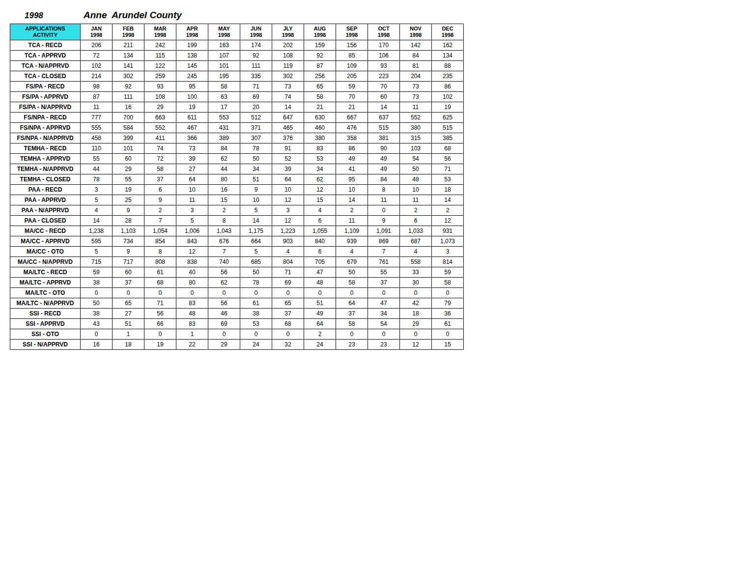1998
Anne Arundel County
| APPLICATIONS ACTIVITY | JAN 1998 | FEB 1998 | MAR 1998 | APR 1998 | MAY 1998 | JUN 1998 | JLY 1998 | AUG 1998 | SEP 1998 | OCT 1998 | NOV 1998 | DEC 1998 |
| --- | --- | --- | --- | --- | --- | --- | --- | --- | --- | --- | --- | --- |
| TCA - RECD | 206 | 211 | 242 | 199 | 163 | 174 | 202 | 159 | 156 | 170 | 142 | 162 |
| TCA - APPRVD | 72 | 134 | 115 | 138 | 107 | 92 | 108 | 92 | 85 | 106 | 84 | 134 |
| TCA - N/APPRVD | 102 | 141 | 122 | 145 | 101 | 111 | 119 | 87 | 109 | 93 | 81 | 88 |
| TCA - CLOSED | 214 | 302 | 259 | 245 | 195 | 335 | 302 | 256 | 205 | 223 | 204 | 235 |
| FS/PA - RECD | 98 | 92 | 93 | 95 | 58 | 71 | 73 | 65 | 59 | 70 | 73 | 86 |
| FS/PA - APPRVD | 87 | 111 | 108 | 100 | 63 | 69 | 74 | 58 | 70 | 60 | 73 | 102 |
| FS/PA - N/APPRVD | 11 | 16 | 29 | 19 | 17 | 20 | 14 | 21 | 21 | 14 | 11 | 19 |
| FS/NPA - RECD | 777 | 700 | 663 | 611 | 553 | 512 | 647 | 630 | 667 | 637 | 552 | 625 |
| FS/NPA - APPRVD | 555 | 584 | 552 | 467 | 431 | 371 | 465 | 460 | 476 | 515 | 380 | 515 |
| FS/NPA - N/APPRVD | 458 | 399 | 411 | 366 | 389 | 307 | 376 | 380 | 358 | 381 | 315 | 385 |
| TEMHA - RECD | 110 | 101 | 74 | 73 | 84 | 78 | 91 | 83 | 86 | 90 | 103 | 68 |
| TEMHA - APPRVD | 55 | 60 | 72 | 39 | 62 | 50 | 52 | 53 | 49 | 49 | 54 | 56 |
| TEMHA - N/APPRVD | 44 | 29 | 58 | 27 | 44 | 34 | 39 | 34 | 41 | 49 | 50 | 71 |
| TEMHA - CLOSED | 78 | 55 | 37 | 64 | 80 | 51 | 64 | 62 | 95 | 84 | 48 | 53 |
| PAA - RECD | 3 | 19 | 6 | 10 | 16 | 9 | 10 | 12 | 10 | 8 | 10 | 18 |
| PAA - APPRVD | 5 | 25 | 9 | 11 | 15 | 10 | 12 | 15 | 14 | 11 | 11 | 14 |
| PAA - N/APPRVD | 4 | 9 | 2 | 3 | 2 | 5 | 3 | 4 | 2 | 0 | 2 | 2 |
| PAA - CLOSED | 14 | 28 | 7 | 5 | 8 | 14 | 12 | 6 | 11 | 9 | 6 | 12 |
| MA/CC - RECD | 1,238 | 1,103 | 1,054 | 1,006 | 1,043 | 1,175 | 1,223 | 1,055 | 1,109 | 1,091 | 1,033 | 931 |
| MA/CC - APPRVD | 595 | 734 | 854 | 843 | 676 | 664 | 903 | 840 | 939 | 869 | 687 | 1,073 |
| MA/CC - OTO | 5 | 9 | 8 | 12 | 7 | 5 | 4 | 6 | 4 | 7 | 4 | 3 |
| MA/CC - N/APPRVD | 715 | 717 | 808 | 838 | 740 | 685 | 804 | 705 | 679 | 761 | 558 | 814 |
| MA/LTC - RECD | 59 | 60 | 61 | 40 | 56 | 50 | 71 | 47 | 50 | 55 | 33 | 59 |
| MA/LTC - APPRVD | 38 | 37 | 68 | 80 | 62 | 78 | 69 | 48 | 58 | 37 | 30 | 58 |
| MA/LTC - OTO | 0 | 0 | 0 | 0 | 0 | 0 | 0 | 0 | 0 | 0 | 0 | 0 |
| MA/LTC - N/APPRVD | 50 | 65 | 71 | 83 | 56 | 61 | 65 | 51 | 64 | 47 | 42 | 79 |
| SSI - RECD | 38 | 27 | 56 | 48 | 46 | 38 | 37 | 49 | 37 | 34 | 18 | 36 |
| SSI - APPRVD | 43 | 51 | 66 | 83 | 69 | 53 | 68 | 64 | 58 | 54 | 29 | 61 |
| SSI - OTO | 0 | 1 | 0 | 1 | 0 | 0 | 0 | 2 | 0 | 0 | 0 | 0 |
| SSI - N/APPRVD | 16 | 18 | 19 | 22 | 29 | 24 | 32 | 24 | 23 | 23 | 12 | 15 |